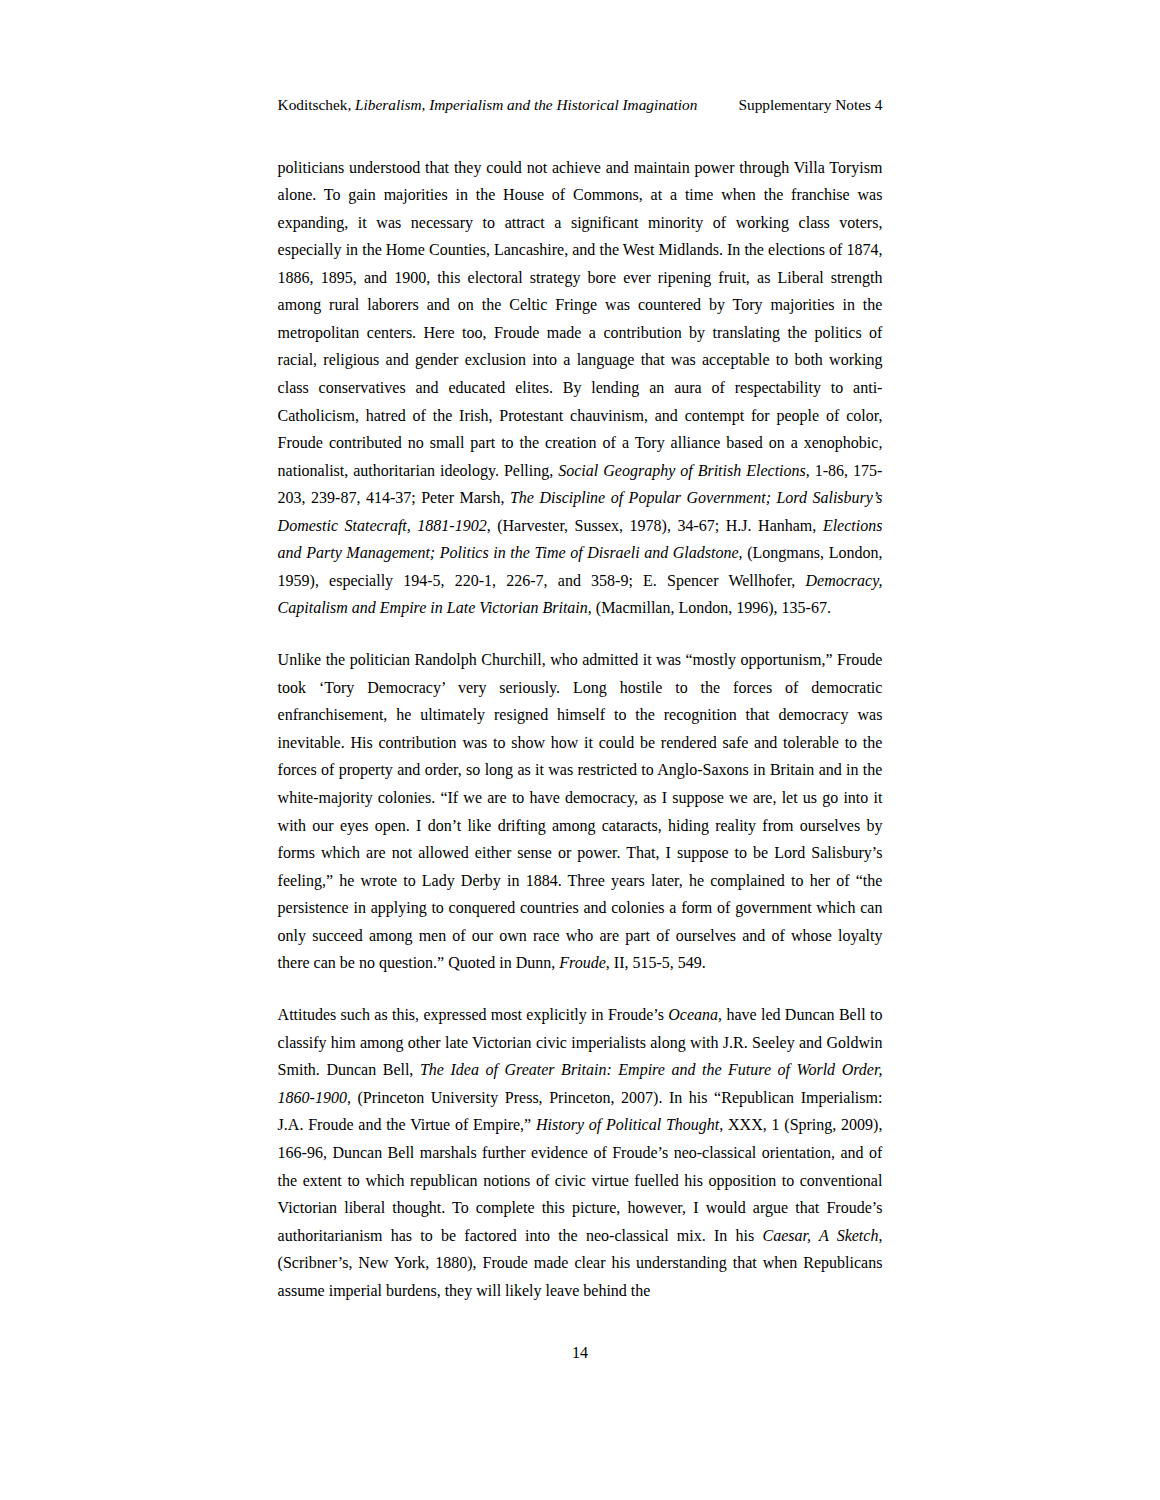Koditschek, Liberalism, Imperialism and the Historical Imagination Supplementary Notes 4
politicians understood that they could not achieve and maintain power through Villa Toryism alone. To gain majorities in the House of Commons, at a time when the franchise was expanding, it was necessary to attract a significant minority of working class voters, especially in the Home Counties, Lancashire, and the West Midlands. In the elections of 1874, 1886, 1895, and 1900, this electoral strategy bore ever ripening fruit, as Liberal strength among rural laborers and on the Celtic Fringe was countered by Tory majorities in the metropolitan centers. Here too, Froude made a contribution by translating the politics of racial, religious and gender exclusion into a language that was acceptable to both working class conservatives and educated elites. By lending an aura of respectability to anti-Catholicism, hatred of the Irish, Protestant chauvinism, and contempt for people of color, Froude contributed no small part to the creation of a Tory alliance based on a xenophobic, nationalist, authoritarian ideology. Pelling, Social Geography of British Elections, 1-86, 175-203, 239-87, 414-37; Peter Marsh, The Discipline of Popular Government; Lord Salisbury’s Domestic Statecraft, 1881-1902, (Harvester, Sussex, 1978), 34-67; H.J. Hanham, Elections and Party Management; Politics in the Time of Disraeli and Gladstone, (Longmans, London, 1959), especially 194-5, 220-1, 226-7, and 358-9; E. Spencer Wellhofer, Democracy, Capitalism and Empire in Late Victorian Britain, (Macmillan, London, 1996), 135-67.
Unlike the politician Randolph Churchill, who admitted it was “mostly opportunism,” Froude took ‘Tory Democracy’ very seriously. Long hostile to the forces of democratic enfranchisement, he ultimately resigned himself to the recognition that democracy was inevitable. His contribution was to show how it could be rendered safe and tolerable to the forces of property and order, so long as it was restricted to Anglo-Saxons in Britain and in the white-majority colonies. “If we are to have democracy, as I suppose we are, let us go into it with our eyes open. I don’t like drifting among cataracts, hiding reality from ourselves by forms which are not allowed either sense or power. That, I suppose to be Lord Salisbury’s feeling,” he wrote to Lady Derby in 1884. Three years later, he complained to her of “the persistence in applying to conquered countries and colonies a form of government which can only succeed among men of our own race who are part of ourselves and of whose loyalty there can be no question.” Quoted in Dunn, Froude, II, 515-5, 549.
Attitudes such as this, expressed most explicitly in Froude’s Oceana, have led Duncan Bell to classify him among other late Victorian civic imperialists along with J.R. Seeley and Goldwin Smith. Duncan Bell, The Idea of Greater Britain: Empire and the Future of World Order, 1860-1900, (Princeton University Press, Princeton, 2007). In his “Republican Imperialism: J.A. Froude and the Virtue of Empire,” History of Political Thought, XXX, 1 (Spring, 2009), 166-96, Duncan Bell marshals further evidence of Froude’s neo-classical orientation, and of the extent to which republican notions of civic virtue fuelled his opposition to conventional Victorian liberal thought. To complete this picture, however, I would argue that Froude’s authoritarianism has to be factored into the neo-classical mix. In his Caesar, A Sketch, (Scribner’s, New York, 1880), Froude made clear his understanding that when Republicans assume imperial burdens, they will likely leave behind the
14